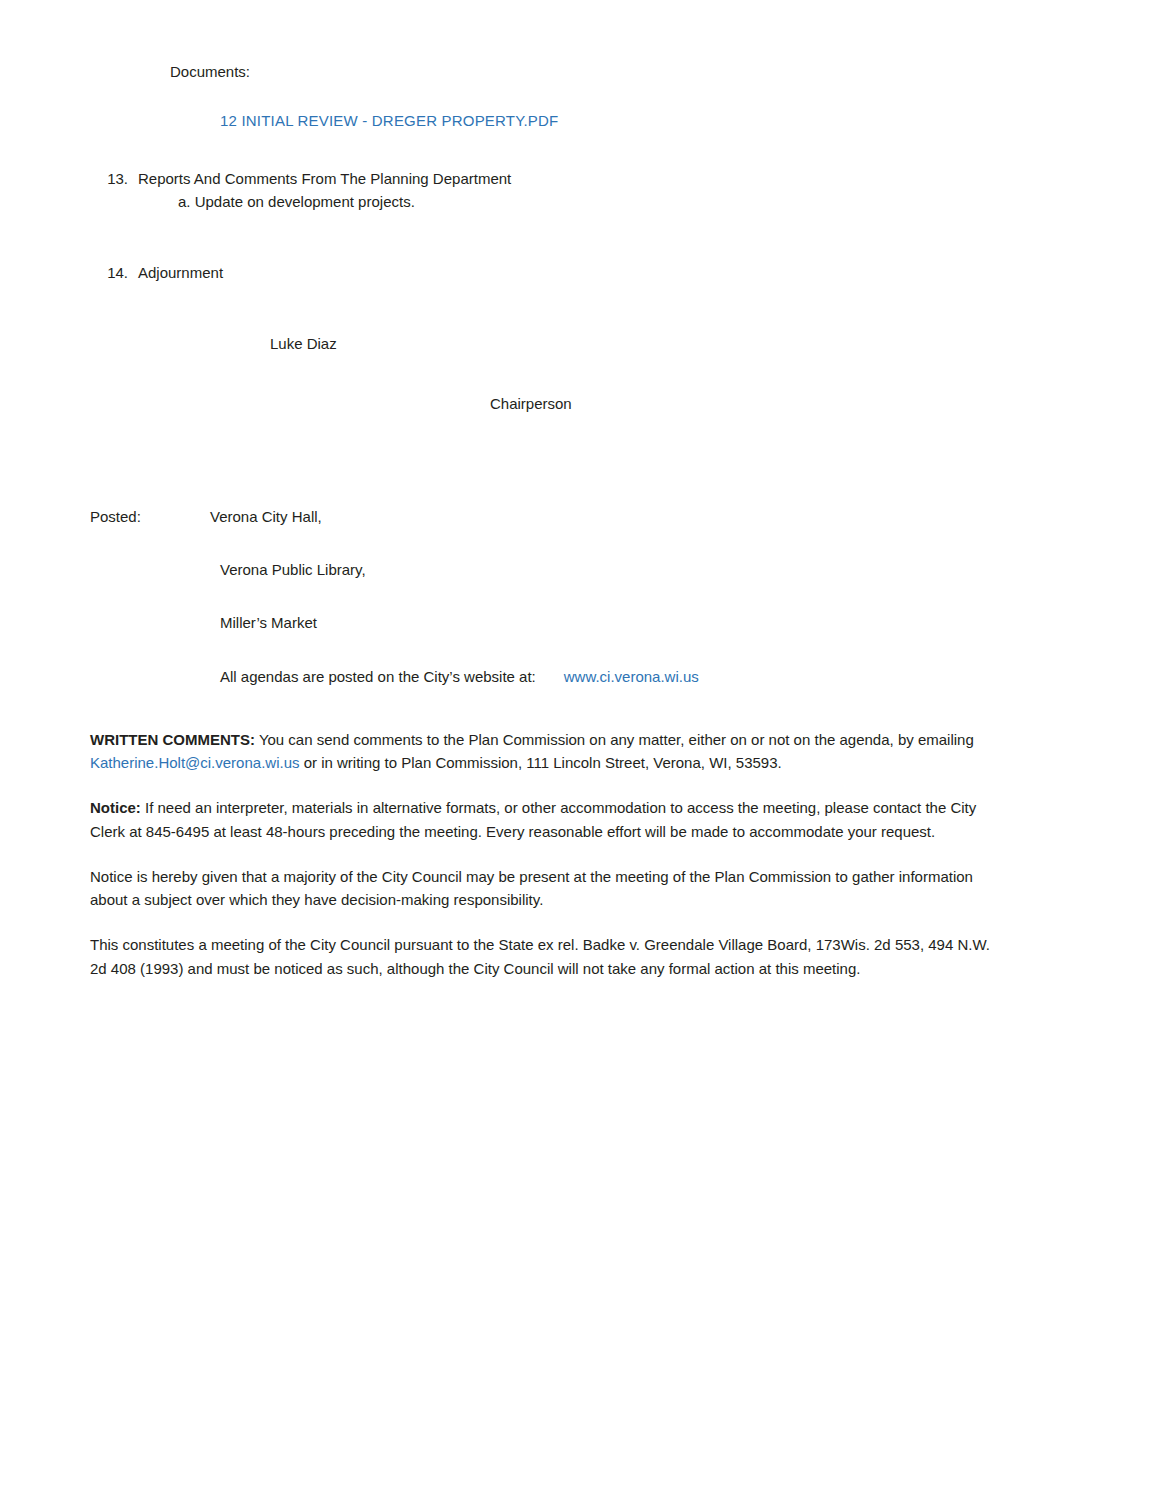Documents:
12 INITIAL REVIEW - DREGER PROPERTY.PDF
13. Reports And Comments From The Planning Department
a. Update on development projects.
14. Adjournment
Luke Diaz
Chairperson
Posted: Verona City Hall,
Verona Public Library,
Miller’s Market
All agendas are posted on the City’s website at: www.ci.verona.wi.us
WRITTEN COMMENTS: You can send comments to the Plan Commission on any matter, either on or not on the agenda, by emailing Katherine.Holt@ci.verona.wi.us or in writing to Plan Commission, 111 Lincoln Street, Verona, WI, 53593.
Notice: If need an interpreter, materials in alternative formats, or other accommodation to access the meeting, please contact the City Clerk at 845-6495 at least 48-hours preceding the meeting. Every reasonable effort will be made to accommodate your request.
Notice is hereby given that a majority of the City Council may be present at the meeting of the Plan Commission to gather information about a subject over which they have decision-making responsibility.
This constitutes a meeting of the City Council pursuant to the State ex rel. Badke v. Greendale Village Board, 173Wis. 2d 553, 494 N.W. 2d 408 (1993) and must be noticed as such, although the City Council will not take any formal action at this meeting.